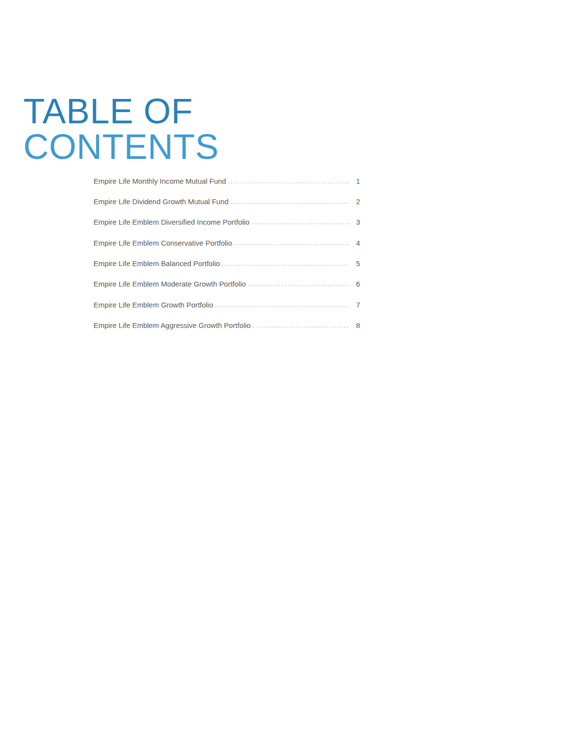Table ofContents
Empire Life Monthly Income Mutual Fund ................................................................................................................................... 1
Empire Life Dividend Growth Mutual Fund ................................................................................................................................... 2
Empire Life Emblem Diversified Income Portfolio ................................................................................................................................... 3
Empire Life Emblem Conservative Portfolio ................................................................................................................................... 4
Empire Life Emblem Balanced Portfolio ................................................................................................................................... 5
Empire Life Emblem Moderate Growth Portfolio ................................................................................................................................... 6
Empire Life Emblem Growth Portfolio ................................................................................................................................... 7
Empire Life Emblem Aggressive Growth Portfolio ................................................................................................................................... 8